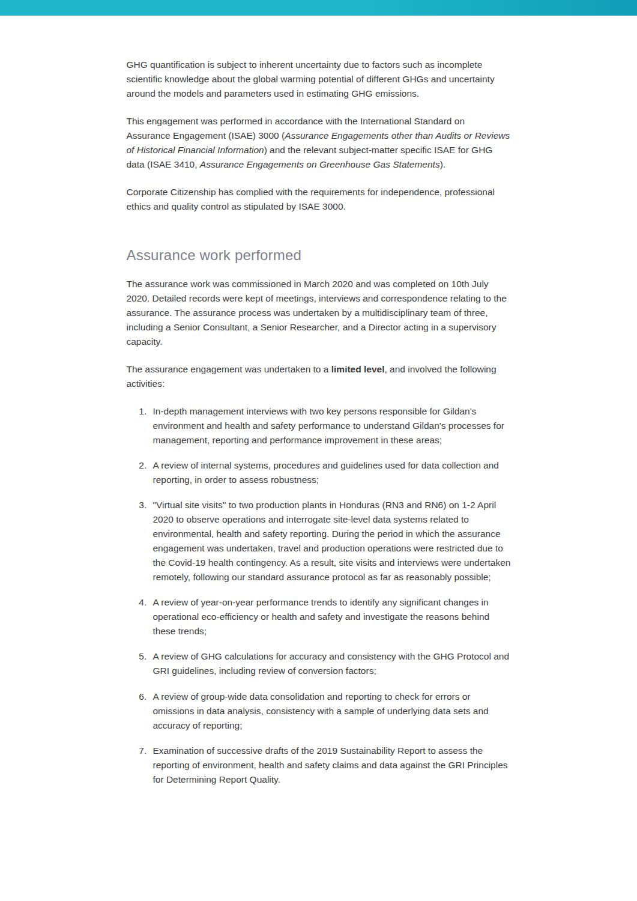GHG quantification is subject to inherent uncertainty due to factors such as incomplete scientific knowledge about the global warming potential of different GHGs and uncertainty around the models and parameters used in estimating GHG emissions.
This engagement was performed in accordance with the International Standard on Assurance Engagement (ISAE) 3000 (Assurance Engagements other than Audits or Reviews of Historical Financial Information) and the relevant subject-matter specific ISAE for GHG data (ISAE 3410, Assurance Engagements on Greenhouse Gas Statements).
Corporate Citizenship has complied with the requirements for independence, professional ethics and quality control as stipulated by ISAE 3000.
Assurance work performed
The assurance work was commissioned in March 2020 and was completed on 10th July 2020. Detailed records were kept of meetings, interviews and correspondence relating to the assurance. The assurance process was undertaken by a multidisciplinary team of three, including a Senior Consultant, a Senior Researcher, and a Director acting in a supervisory capacity.
The assurance engagement was undertaken to a limited level, and involved the following activities:
In-depth management interviews with two key persons responsible for Gildan's environment and health and safety performance to understand Gildan's processes for management, reporting and performance improvement in these areas;
A review of internal systems, procedures and guidelines used for data collection and reporting, in order to assess robustness;
"Virtual site visits" to two production plants in Honduras (RN3 and RN6) on 1-2 April 2020 to observe operations and interrogate site-level data systems related to environmental, health and safety reporting. During the period in which the assurance engagement was undertaken, travel and production operations were restricted due to the Covid-19 health contingency. As a result, site visits and interviews were undertaken remotely, following our standard assurance protocol as far as reasonably possible;
A review of year-on-year performance trends to identify any significant changes in operational eco-efficiency or health and safety and investigate the reasons behind these trends;
A review of GHG calculations for accuracy and consistency with the GHG Protocol and GRI guidelines, including review of conversion factors;
A review of group-wide data consolidation and reporting to check for errors or omissions in data analysis, consistency with a sample of underlying data sets and accuracy of reporting;
Examination of successive drafts of the 2019 Sustainability Report to assess the reporting of environment, health and safety claims and data against the GRI Principles for Determining Report Quality.